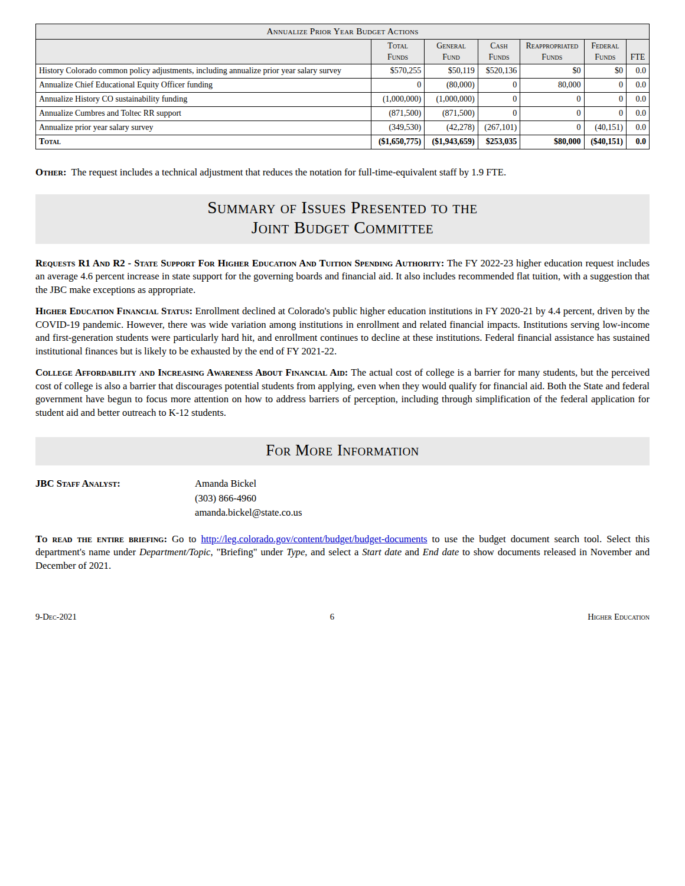| Annualize Prior Year Budget Actions |
| --- |
| | Total Funds | General Fund | Cash Funds | Reappropriated Funds | Federal Funds | FTE |
| History Colorado common policy adjustments, including annualize prior year salary survey | $570,255 | $50,119 | $520,136 | $0 | $0 | 0.0 |
| Annualize Chief Educational Equity Officer funding | 0 | (80,000) | 0 | 80,000 | 0 | 0.0 |
| Annualize History CO sustainability funding | (1,000,000) | (1,000,000) | 0 | 0 | 0 | 0.0 |
| Annualize Cumbres and Toltec RR support | (871,500) | (871,500) | 0 | 0 | 0 | 0.0 |
| Annualize prior year salary survey | (349,530) | (42,278) | (267,101) | 0 | (40,151) | 0.0 |
| Total | ($1,650,775) | ($1,943,659) | $253,035 | $80,000 | ($40,151) | 0.0 |
Other: The request includes a technical adjustment that reduces the notation for full-time-equivalent staff by 1.9 FTE.
Summary of Issues Presented to the
Joint Budget Committee
Requests R1 And R2 - State Support For Higher Education And Tuition Spending Authority: The FY 2022-23 higher education request includes an average 4.6 percent increase in state support for the governing boards and financial aid. It also includes recommended flat tuition, with a suggestion that the JBC make exceptions as appropriate.
Higher Education Financial Status: Enrollment declined at Colorado's public higher education institutions in FY 2020-21 by 4.4 percent, driven by the COVID-19 pandemic. However, there was wide variation among institutions in enrollment and related financial impacts. Institutions serving low-income and first-generation students were particularly hard hit, and enrollment continues to decline at these institutions. Federal financial assistance has sustained institutional finances but is likely to be exhausted by the end of FY 2021-22.
College Affordability and Increasing Awareness About Financial Aid: The actual cost of college is a barrier for many students, but the perceived cost of college is also a barrier that discourages potential students from applying, even when they would qualify for financial aid. Both the State and federal government have begun to focus more attention on how to address barriers of perception, including through simplification of the federal application for student aid and better outreach to K-12 students.
For More Information
JBC Staff Analyst:
Amanda Bickel
(303) 866-4960
amanda.bickel@state.co.us
To read the entire briefing: Go to http://leg.colorado.gov/content/budget/budget-documents to use the budget document search tool. Select this department's name under Department/Topic, "Briefing" under Type, and select a Start date and End date to show documents released in November and December of 2021.
9-Dec-2021
6
Higher Education